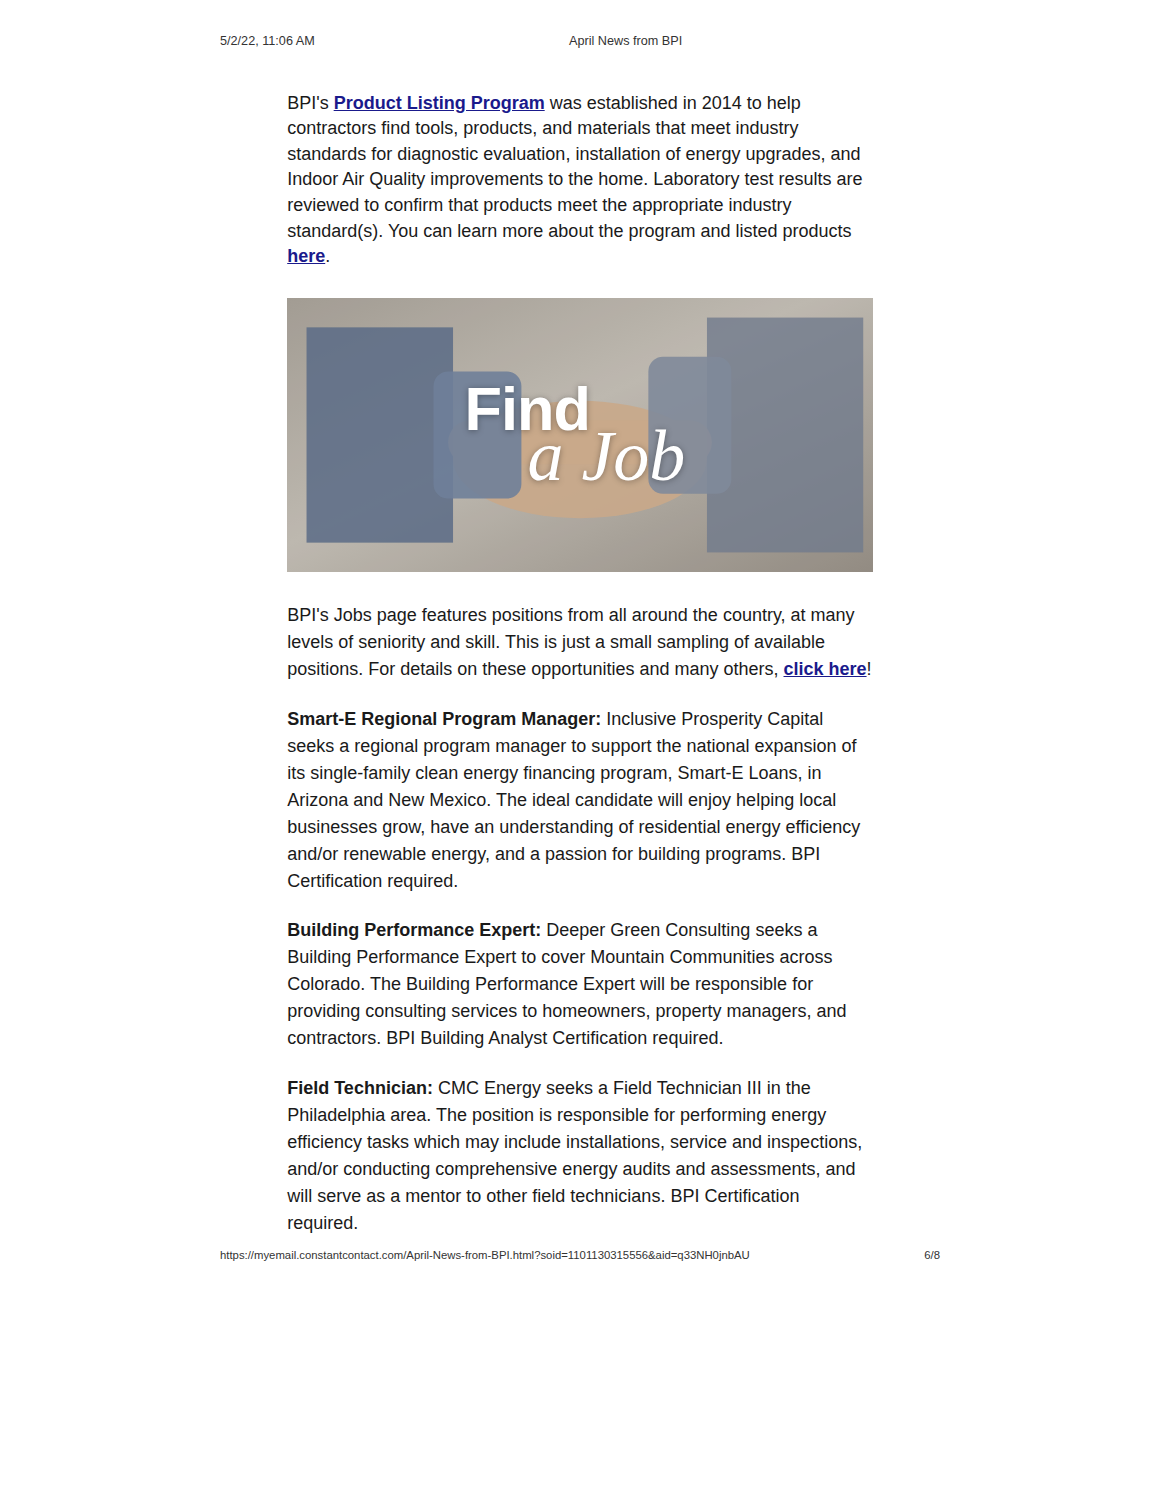5/2/22, 11:06 AM
April News from BPI
BPI's Product Listing Program was established in 2014 to help contractors find tools, products, and materials that meet industry standards for diagnostic evaluation, installation of energy upgrades, and Indoor Air Quality improvements to the home. Laboratory test results are reviewed to confirm that products meet the appropriate industry standard(s). You can learn more about the program and listed products here.
Find a Job
BPI's Jobs page features positions from all around the country, at many levels of seniority and skill. This is just a small sampling of available positions. For details on these opportunities and many others, click here!
Smart-E Regional Program Manager: Inclusive Prosperity Capital seeks a regional program manager to support the national expansion of its single-family clean energy financing program, Smart-E Loans, in Arizona and New Mexico. The ideal candidate will enjoy helping local businesses grow, have an understanding of residential energy efficiency and/or renewable energy, and a passion for building programs. BPI Certification required.
Building Performance Expert: Deeper Green Consulting seeks a Building Performance Expert to cover Mountain Communities across Colorado. The Building Performance Expert will be responsible for providing consulting services to homeowners, property managers, and contractors. BPI Building Analyst Certification required.
Field Technician: CMC Energy seeks a Field Technician III in the Philadelphia area. The position is responsible for performing energy efficiency tasks which may include installations, service and inspections, and/or conducting comprehensive energy audits and assessments, and will serve as a mentor to other field technicians. BPI Certification required.
https://myemail.constantcontact.com/April-News-from-BPI.html?soid=1101130315556&aid=q33NH0jnbAU
6/8